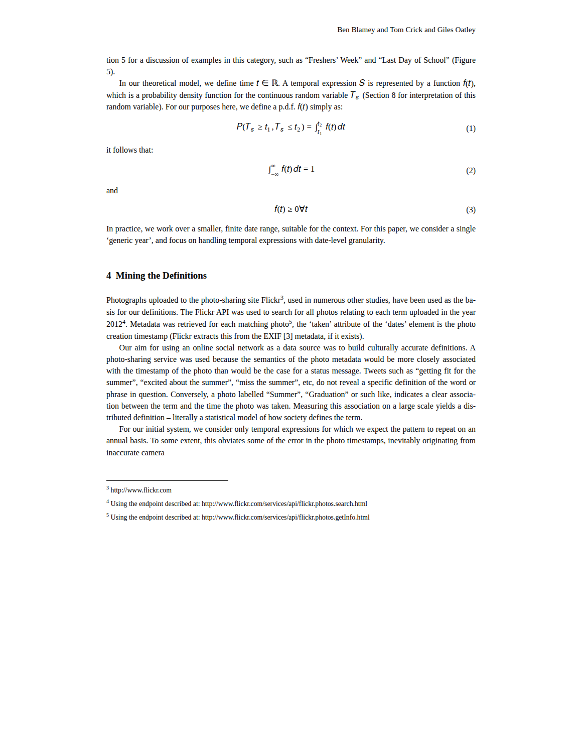Ben Blamey and Tom Crick and Giles Oatley
tion 5 for a discussion of examples in this category, such as “Freshers’ Week” and “Last Day of School” (Figure 5).
In our theoretical model, we define time t∈ℝ. A temporal expression S is represented by a function f(t), which is a probability density function for the continuous random variable Ts (Section 8 for interpretation of this random variable). For our purposes here, we define a p.d.f. f(t) simply as:
P(Ts≥t1,Ts≤t2) = ∫ t1 t2 f(t)dt
(1)
it follows that:
∫ −∞ ∞ f(t)dt =1
(2)
and
f(t)≥0∀t
(3)
In practice, we work over a smaller, finite date range, suitable for the context. For this paper, we consider a single ‘generic year’, and focus on handling temporal expressions with date-level granularity.
4 Mining the Definitions
Photographs uploaded to the photo-sharing site Flickr3, used in numerous other studies, have been used as the basis for our definitions. The Flickr API was used to search for all photos relating to each term uploaded in the year 20124. Metadata was retrieved for each matching photo5, the ‘taken’ attribute of the ‘dates’ element is the photo creation timestamp (Flickr extracts this from the EXIF [3] metadata, if it exists).
Our aim for using an online social network as a data source was to build culturally accurate definitions. A photo-sharing service was used because the semantics of the photo metadata would be more closely associated with the timestamp of the photo than would be the case for a status message. Tweets such as “getting fit for the summer”, “excited about the summer”, “miss the summer”, etc, do not reveal a specific definition of the word or phrase in question. Conversely, a photo labelled “Summer”, “Graduation” or such like, indicates a clear association between the term and the time the photo was taken. Measuring this association on a large scale yields a distributed definition – literally a statistical model of how society defines the term.
For our initial system, we consider only temporal expressions for which we expect the pattern to repeat on an annual basis. To some extent, this obviates some of the error in the photo timestamps, inevitably originating from inaccurate camera
3 http://www.flickr.com
4 Using the endpoint described at: http://www.flickr.com/services/api/flickr.photos.search.html
5 Using the endpoint described at: http://www.flickr.com/services/api/flickr.photos.getInfo.html